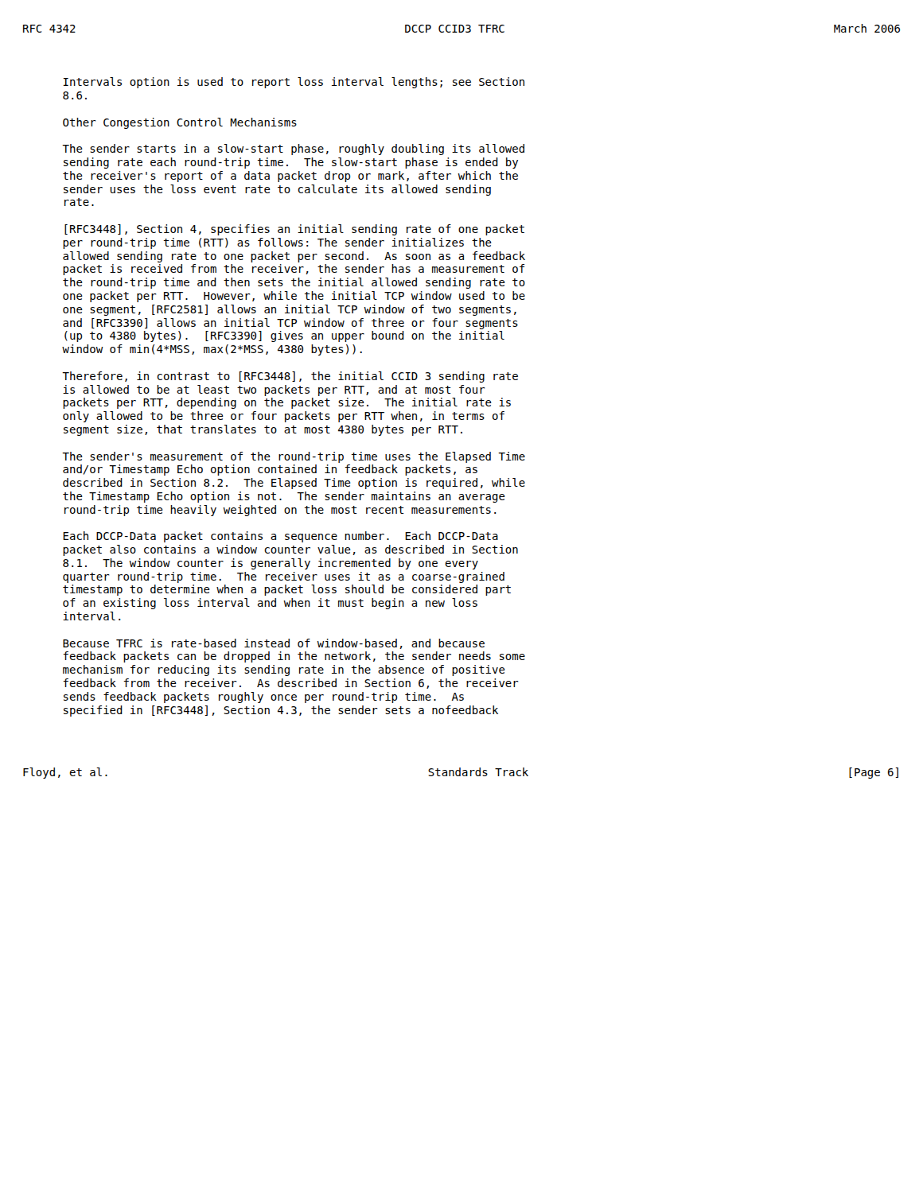RFC 4342 DCCP CCID3 TFRC March 2006
Intervals option is used to report loss interval lengths; see Section 8.6. Other Congestion Control Mechanisms The sender starts in a slow-start phase, roughly doubling its allowed sending rate each round-trip time. The slow-start phase is ended by the receiver's report of a data packet drop or mark, after which the sender uses the loss event rate to calculate its allowed sending rate. [RFC3448], Section 4, specifies an initial sending rate of one packet per round-trip time (RTT) as follows: The sender initializes the allowed sending rate to one packet per second. As soon as a feedback packet is received from the receiver, the sender has a measurement of the round-trip time and then sets the initial allowed sending rate to one packet per RTT. However, while the initial TCP window used to be one segment, [RFC2581] allows an initial TCP window of two segments, and [RFC3390] allows an initial TCP window of three or four segments (up to 4380 bytes). [RFC3390] gives an upper bound on the initial window of min(4*MSS, max(2*MSS, 4380 bytes)). Therefore, in contrast to [RFC3448], the initial CCID 3 sending rate is allowed to be at least two packets per RTT, and at most four packets per RTT, depending on the packet size. The initial rate is only allowed to be three or four packets per RTT when, in terms of segment size, that translates to at most 4380 bytes per RTT. The sender's measurement of the round-trip time uses the Elapsed Time and/or Timestamp Echo option contained in feedback packets, as described in Section 8.2. The Elapsed Time option is required, while the Timestamp Echo option is not. The sender maintains an average round-trip time heavily weighted on the most recent measurements. Each DCCP-Data packet contains a sequence number. Each DCCP-Data packet also contains a window counter value, as described in Section 8.1. The window counter is generally incremented by one every quarter round-trip time. The receiver uses it as a coarse-grained timestamp to determine when a packet loss should be considered part of an existing loss interval and when it must begin a new loss interval. Because TFRC is rate-based instead of window-based, and because feedback packets can be dropped in the network, the sender needs some mechanism for reducing its sending rate in the absence of positive feedback from the receiver. As described in Section 6, the receiver sends feedback packets roughly once per round-trip time. As specified in [RFC3448], Section 4.3, the sender sets a nofeedback
Floyd, et al. Standards Track[Page 6]